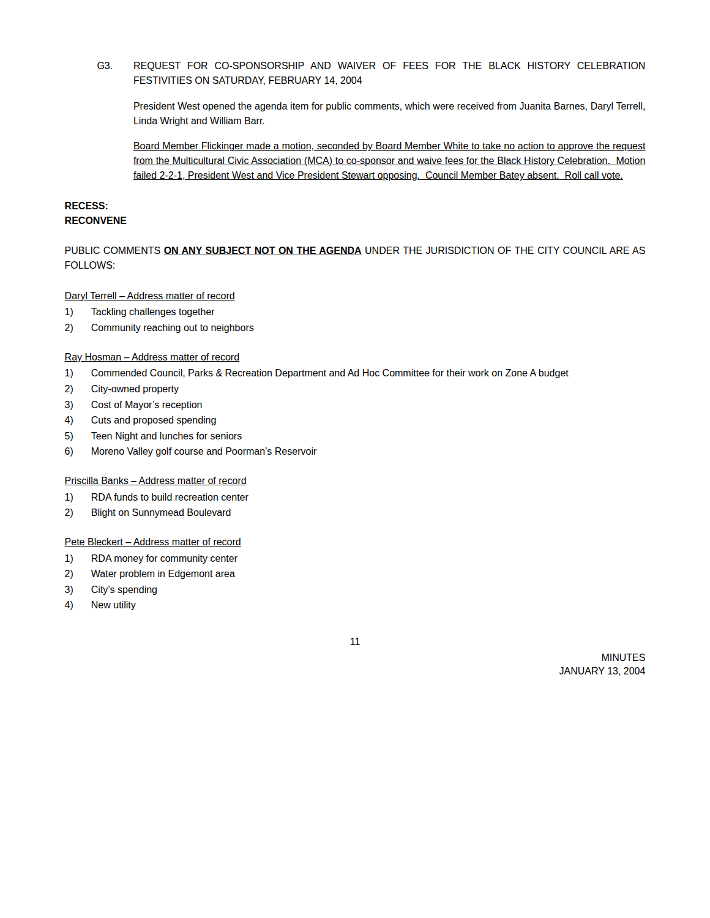G3.
REQUEST FOR CO-SPONSORSHIP AND WAIVER OF FEES FOR THE BLACK HISTORY CELEBRATION FESTIVITIES ON SATURDAY, FEBRUARY 14, 2004
President West opened the agenda item for public comments, which were received from Juanita Barnes, Daryl Terrell, Linda Wright and William Barr.
Board Member Flickinger made a motion, seconded by Board Member White to take no action to approve the request from the Multicultural Civic Association (MCA) to co-sponsor and waive fees for the Black History Celebration. Motion failed 2-2-1, President West and Vice President Stewart opposing. Council Member Batey absent. Roll call vote.
RECESS:
RECONVENE
PUBLIC COMMENTS ON ANY SUBJECT NOT ON THE AGENDA UNDER THE JURISDICTION OF THE CITY COUNCIL ARE AS FOLLOWS:
Daryl Terrell – Address matter of record
1) Tackling challenges together
2) Community reaching out to neighbors
Ray Hosman – Address matter of record
1) Commended Council, Parks & Recreation Department and Ad Hoc Committee for their work on Zone A budget
2) City-owned property
3) Cost of Mayor’s reception
4) Cuts and proposed spending
5) Teen Night and lunches for seniors
6) Moreno Valley golf course and Poorman’s Reservoir
Priscilla Banks – Address matter of record
1) RDA funds to build recreation center
2) Blight on Sunnymead Boulevard
Pete Bleckert – Address matter of record
1) RDA money for community center
2) Water problem in Edgemont area
3) City’s spending
4) New utility
11
MINUTES
JANUARY 13, 2004